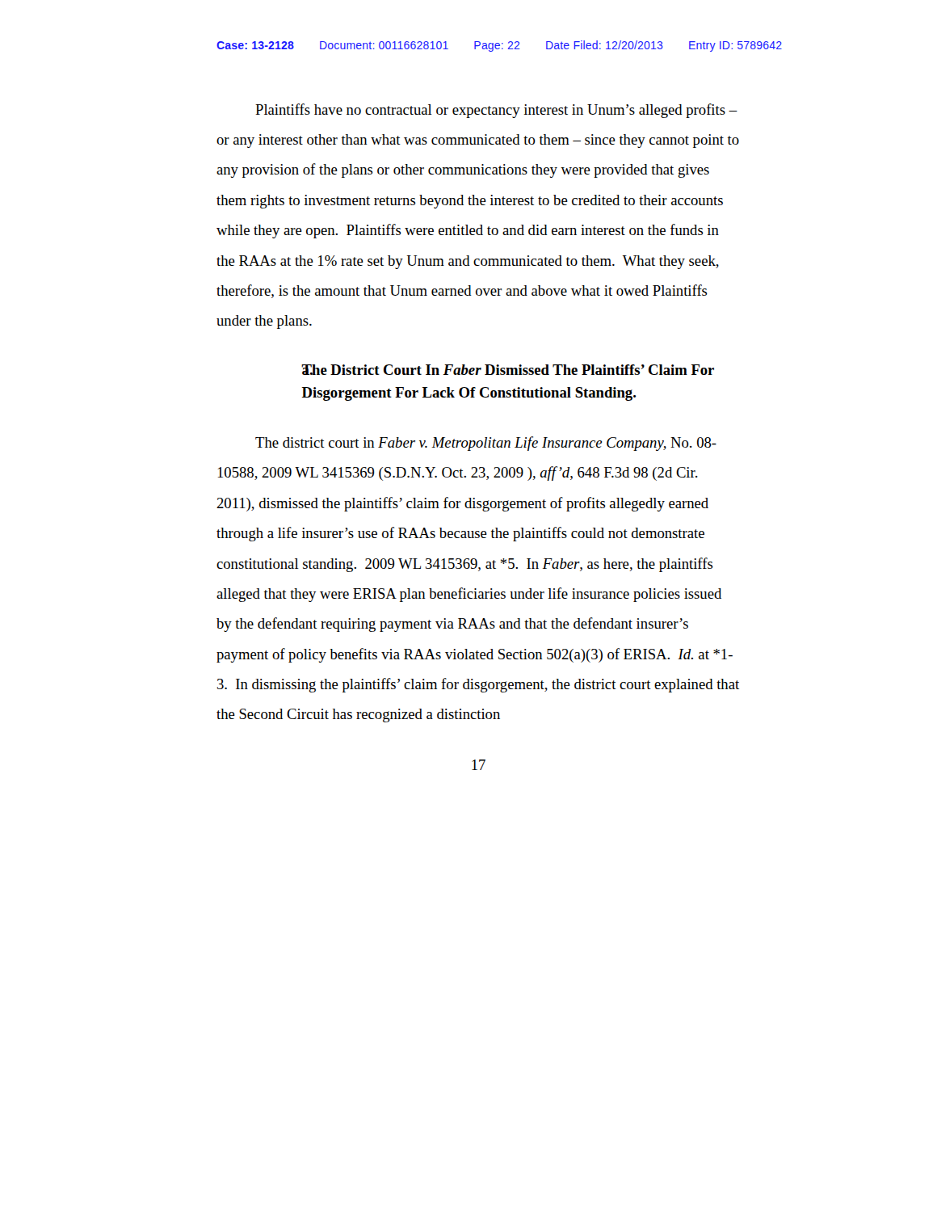Case: 13-2128 Document: 00116628101 Page: 22 Date Filed: 12/20/2013 Entry ID: 5789642
Plaintiffs have no contractual or expectancy interest in Unum’s alleged profits – or any interest other than what was communicated to them – since they cannot point to any provision of the plans or other communications they were provided that gives them rights to investment returns beyond the interest to be credited to their accounts while they are open. Plaintiffs were entitled to and did earn interest on the funds in the RAAs at the 1% rate set by Unum and communicated to them. What they seek, therefore, is the amount that Unum earned over and above what it owed Plaintiffs under the plans.
a.
The District Court In Faber Dismissed The Plaintiffs’ Claim For Disgorgement For Lack Of Constitutional Standing.
The district court in Faber v. Metropolitan Life Insurance Company, No. 08-10588, 2009 WL 3415369 (S.D.N.Y. Oct. 23, 2009 ), aff’d, 648 F.3d 98 (2d Cir. 2011), dismissed the plaintiffs’ claim for disgorgement of profits allegedly earned through a life insurer’s use of RAAs because the plaintiffs could not demonstrate constitutional standing. 2009 WL 3415369, at *5. In Faber, as here, the plaintiffs alleged that they were ERISA plan beneficiaries under life insurance policies issued by the defendant requiring payment via RAAs and that the defendant insurer’s payment of policy benefits via RAAs violated Section 502(a)(3) of ERISA. Id. at *1-3. In dismissing the plaintiffs’ claim for disgorgement, the district court explained that the Second Circuit has recognized a distinction
17